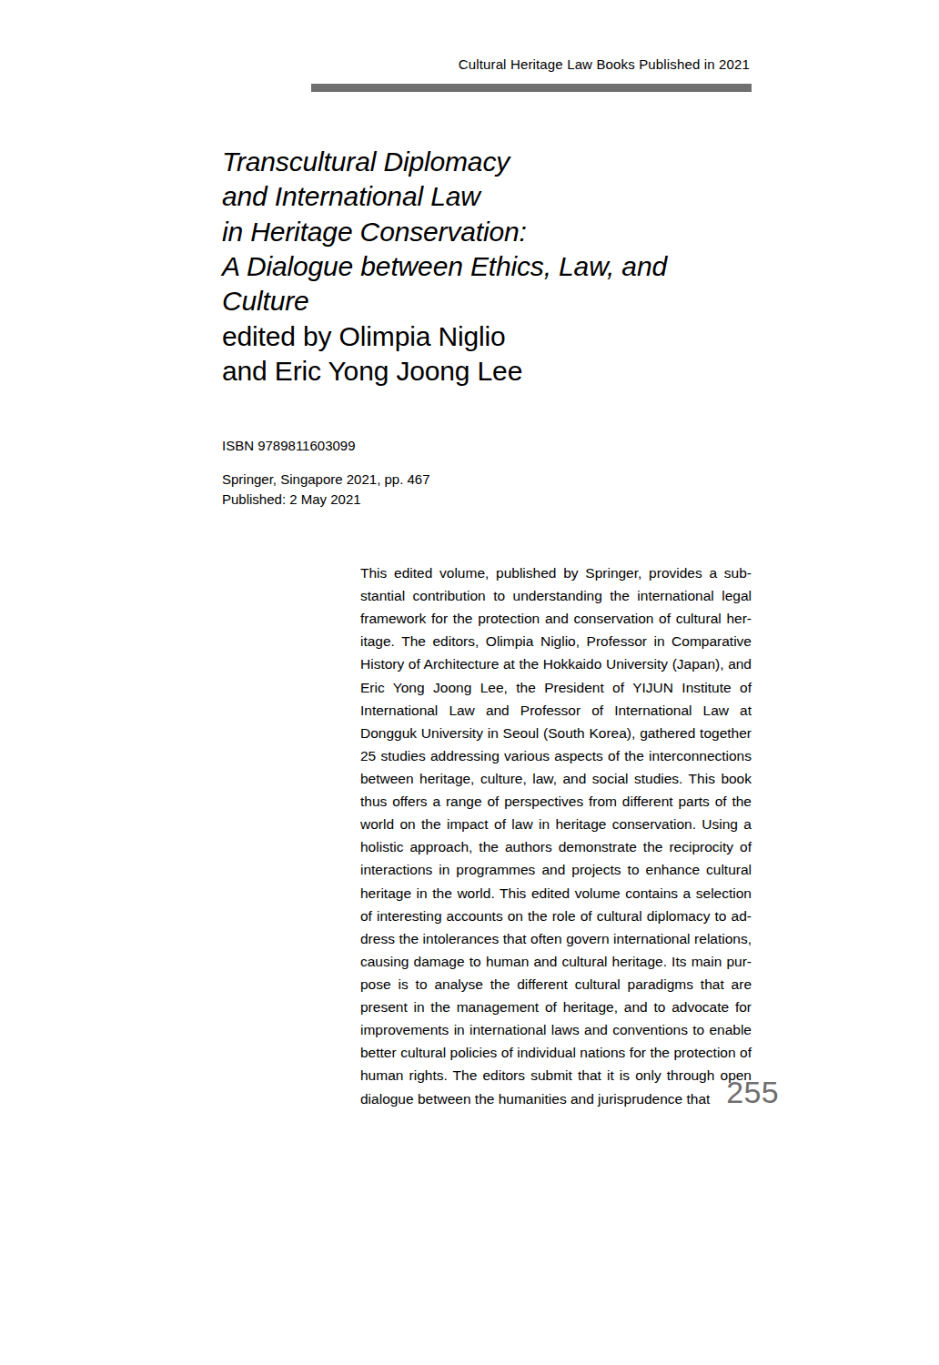Cultural Heritage Law Books Published in 2021
Transcultural Diplomacy
and International Law
in Heritage Conservation:
A Dialogue between Ethics, Law, and Culture
edited by Olimpia Niglio
and Eric Yong Joong Lee
ISBN 9789811603099
Springer, Singapore 2021, pp. 467
Published: 2 May 2021
This edited volume, published by Springer, provides a substantial contribution to understanding the international legal framework for the protection and conservation of cultural heritage. The editors, Olimpia Niglio, Professor in Comparative History of Architecture at the Hokkaido University (Japan), and Eric Yong Joong Lee, the President of YIJUN Institute of International Law and Professor of International Law at Dongguk University in Seoul (South Korea), gathered together 25 studies addressing various aspects of the interconnections between heritage, culture, law, and social studies. This book thus offers a range of perspectives from different parts of the world on the impact of law in heritage conservation. Using a holistic approach, the authors demonstrate the reciprocity of interactions in programmes and projects to enhance cultural heritage in the world. This edited volume contains a selection of interesting accounts on the role of cultural diplomacy to address the intolerances that often govern international relations, causing damage to human and cultural heritage. Its main purpose is to analyse the different cultural paradigms that are present in the management of heritage, and to advocate for improvements in international laws and conventions to enable better cultural policies of individual nations for the protection of human rights. The editors submit that it is only through open dialogue between the humanities and jurisprudence that
255